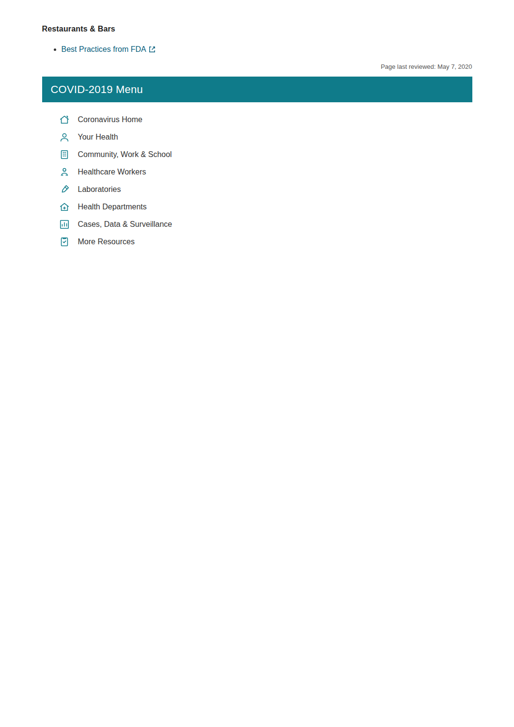Restaurants & Bars
Best Practices from FDA
Page last reviewed: May 7, 2020
COVID-2019 Menu
Coronavirus Home
Your Health
Community, Work & School
Healthcare Workers
Laboratories
Health Departments
Cases, Data & Surveillance
More Resources